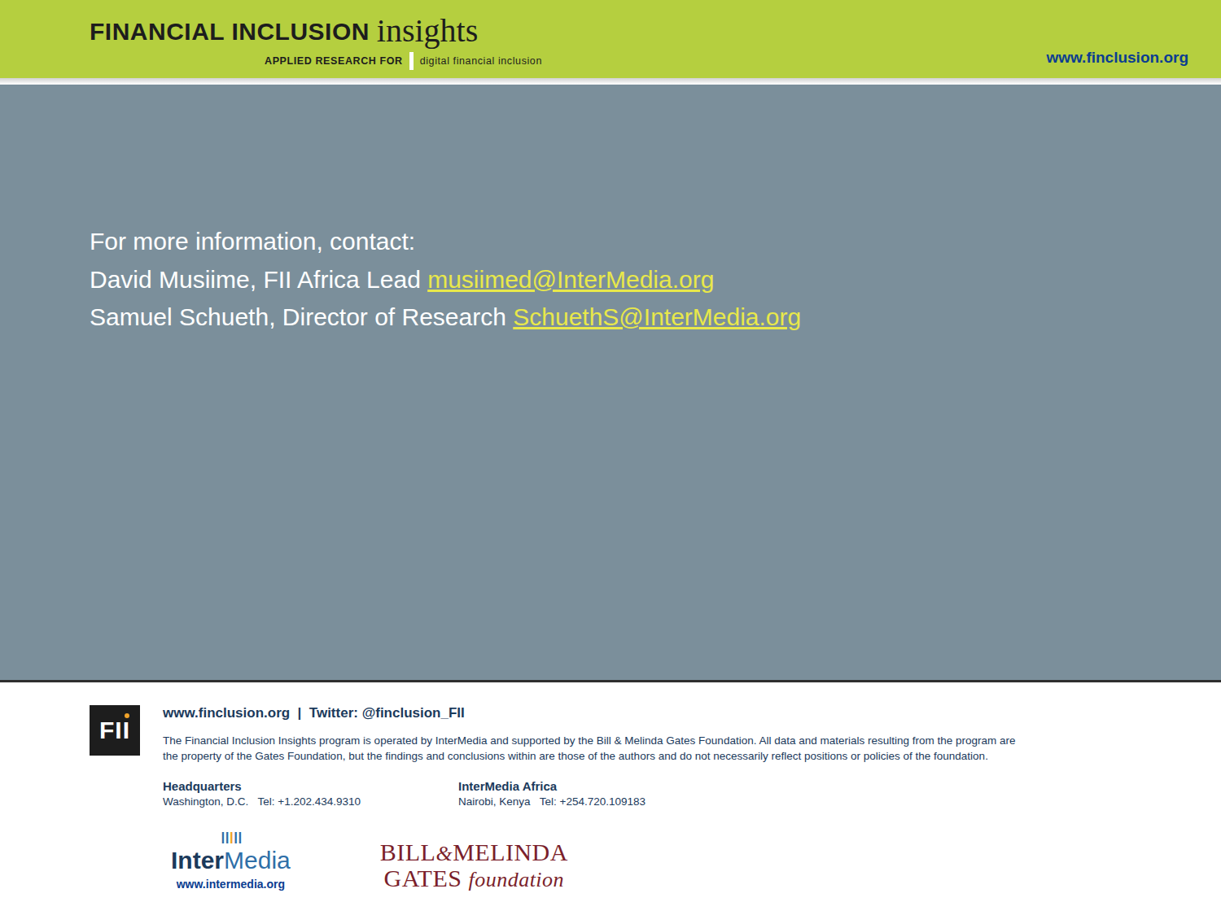FINANCIAL INCLUSION insights
APPLIED RESEARCH FOR digital financial inclusion
www.finclusion.org
For more information, contact:
David Musiime, FII Africa Lead musiimed@InterMedia.org
Samuel Schueth, Director of Research SchuethS@InterMedia.org
FII
www.finclusion.org | Twitter: @finclusion_FII
The Financial Inclusion Insights program is operated by InterMedia and supported by the Bill & Melinda Gates Foundation. All data and materials resulting from the program are the property of the Gates Foundation, but the findings and conclusions within are those of the authors and do not necessarily reflect positions or policies of the foundation.
Headquarters Washington, D.C. Tel: +1.202.434.9310
InterMedia Africa Nairobi, Kenya Tel: +254.720.109183
ııııı
Inter Media
www.intermedia.org
BILL&MELINDA
GATES foundation